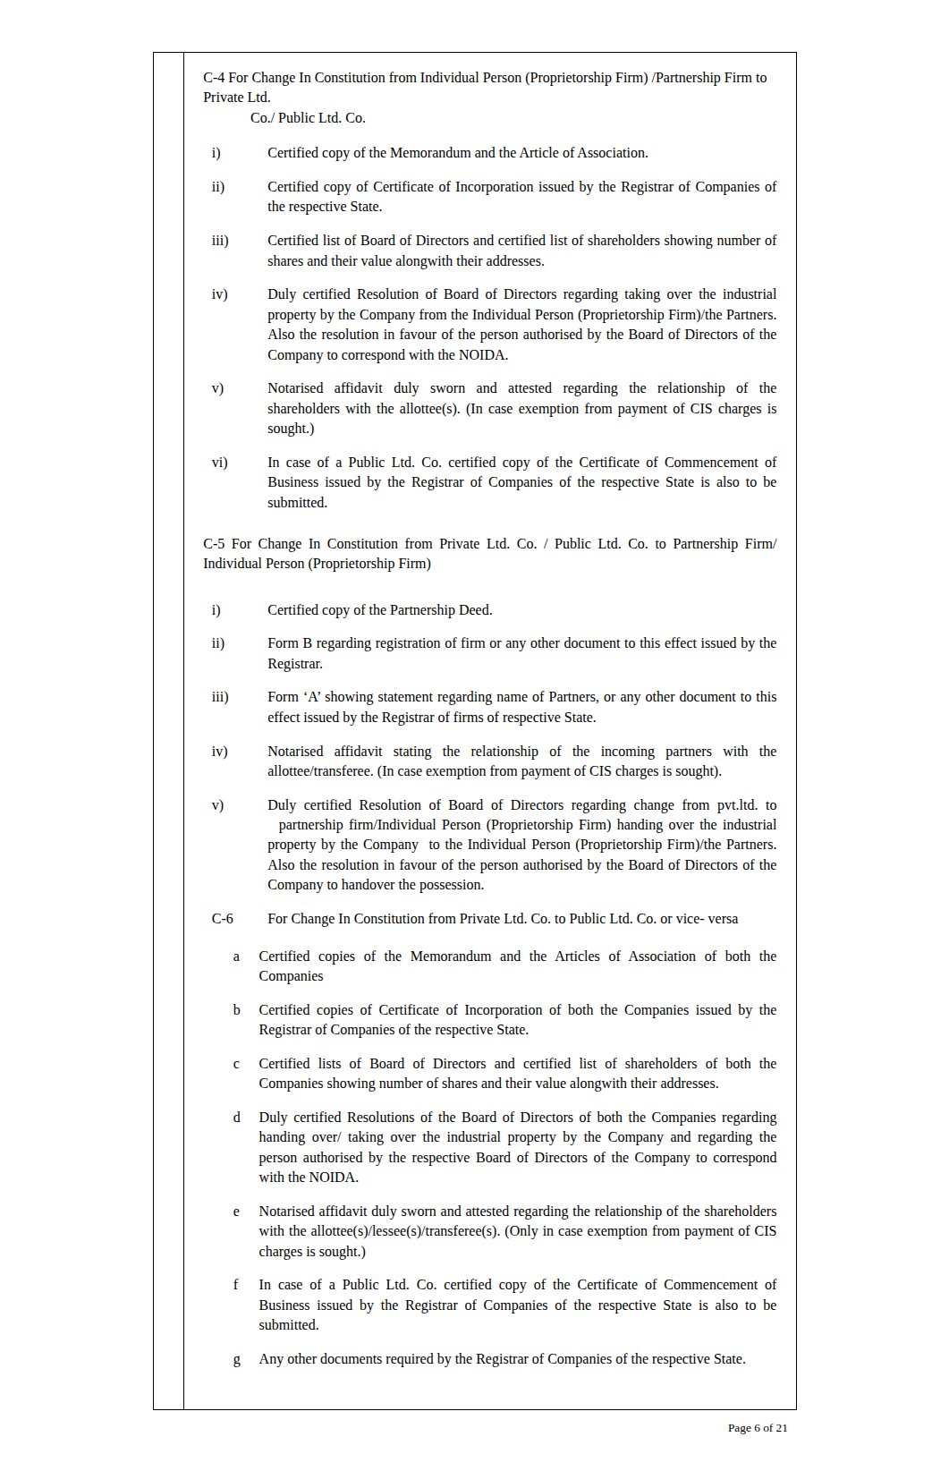C-4 For Change In Constitution from Individual Person (Proprietorship Firm) /Partnership Firm to Private Ltd. Co./ Public Ltd. Co.
i)
Certified copy of the Memorandum and the Article of Association.
ii)
Certified copy of Certificate of Incorporation issued by the Registrar of Companies of the respective State.
iii)
Certified list of Board of Directors and certified list of shareholders showing number of shares and their value alongwith their addresses.
iv)
Duly certified Resolution of Board of Directors regarding taking over the industrial property by the Company from the Individual Person (Proprietorship Firm)/the Partners. Also the resolution in favour of the person authorised by the Board of Directors of the Company to correspond with the NOIDA.
v)
Notarised affidavit duly sworn and attested regarding the relationship of the shareholders with the allottee(s). (In case exemption from payment of CIS charges is sought.)
vi)
In case of a Public Ltd. Co. certified copy of the Certificate of Commencement of Business issued by the Registrar of Companies of the respective State is also to be submitted.
C-5 For Change In Constitution from Private Ltd. Co. / Public Ltd. Co. to Partnership Firm/ Individual Person (Proprietorship Firm)
i)
Certified copy of the Partnership Deed.
ii)
Form B regarding registration of firm or any other document to this effect issued by the Registrar.
iii)
Form ‘A’ showing statement regarding name of Partners, or any other document to this effect issued by the Registrar of firms of respective State.
iv)
Notarised affidavit stating the relationship of the incoming partners with the allottee/transferee. (In case exemption from payment of CIS charges is sought).
v)
Duly certified Resolution of Board of Directors regarding change from pvt.ltd. to partnership firm/Individual Person (Proprietorship Firm) handing over the industrial property by the Company to the Individual Person (Proprietorship Firm)/the Partners. Also the resolution in favour of the person authorised by the Board of Directors of the Company to handover the possession.
C-6
For Change In Constitution from Private Ltd. Co. to Public Ltd. Co. or vice- versa
a
Certified copies of the Memorandum and the Articles of Association of both the Companies
b
Certified copies of Certificate of Incorporation of both the Companies issued by the Registrar of Companies of the respective State.
c
Certified lists of Board of Directors and certified list of shareholders of both the Companies showing number of shares and their value alongwith their addresses.
d
Duly certified Resolutions of the Board of Directors of both the Companies regarding handing over/ taking over the industrial property by the Company and regarding the person authorised by the respective Board of Directors of the Company to correspond with the NOIDA.
e
Notarised affidavit duly sworn and attested regarding the relationship of the shareholders with the allottee(s)/lessee(s)/transferee(s). (Only in case exemption from payment of CIS charges is sought.)
f
In case of a Public Ltd. Co. certified copy of the Certificate of Commencement of Business issued by the Registrar of Companies of the respective State is also to be submitted.
g
Any other documents required by the Registrar of Companies of the respective State.
Page 6 of 21